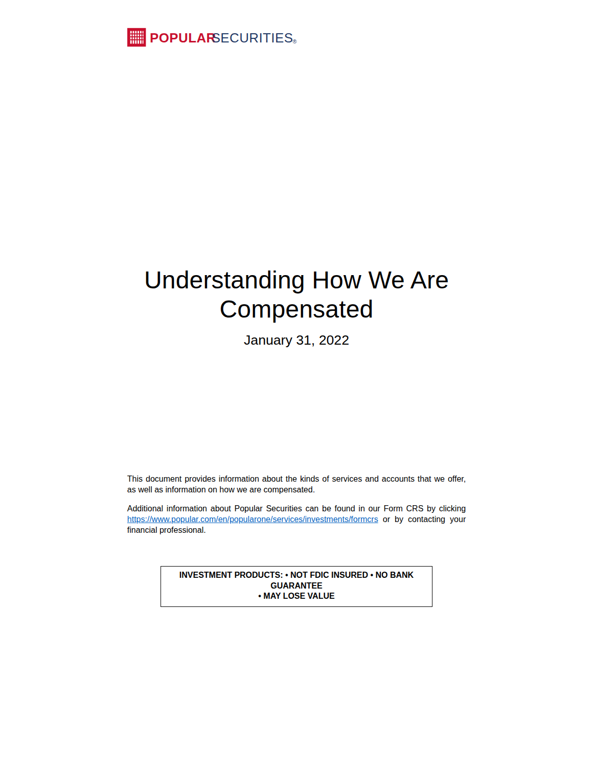POPULAR SECURITIES ®
Understanding How We Are
Compensated
January 31, 2022
This document provides information about the kinds of services and accounts that we offer, as well as information on how we are compensated.
Additional information about Popular Securities can be found in our Form CRS by clicking https://www.popular.com/en/popularone/services/investments/formcrs or by contacting your financial professional.
INVESTMENT PRODUCTS: • NOT FDIC INSURED • NO BANK GUARANTEE
• MAY LOSE VALUE